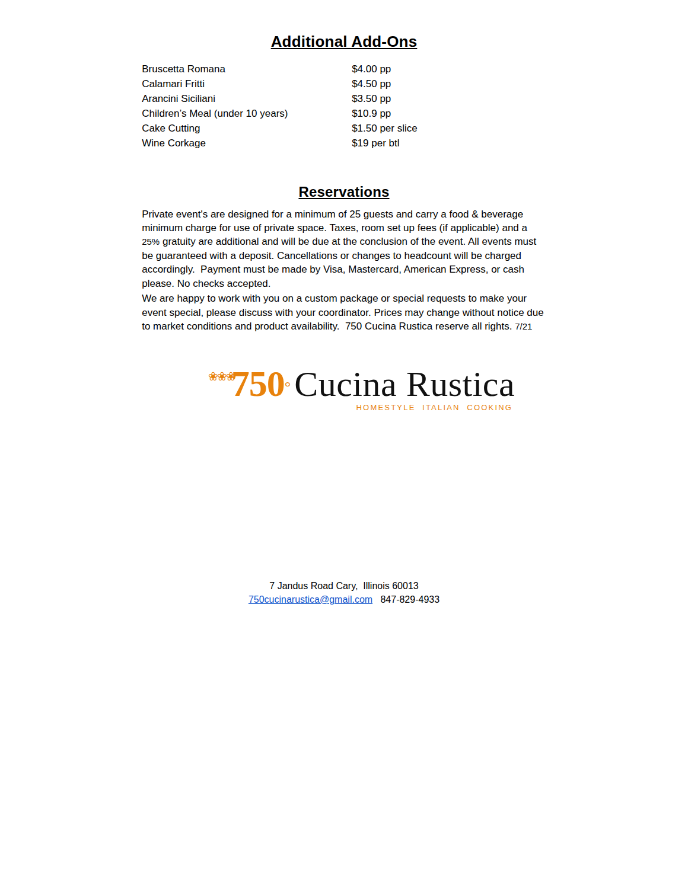Additional Add-Ons
| Bruscetta Romana | $4.00 pp |
| Calamari Fritti | $4.50 pp |
| Arancini Siciliani | $3.50 pp |
| Children’s Meal (under 10 years) | $10.9 pp |
| Cake Cutting | $1.50 per slice |
| Wine Corkage | $19 per btl |
Reservations
Private event's are designed for a minimum of 25 guests and carry a food & beverage minimum charge for use of private space. Taxes, room set up fees (if applicable) and a 25% gratuity are additional and will be due at the conclusion of the event. All events must be guaranteed with a deposit. Cancellations or changes to headcount will be charged accordingly. Payment must be made by Visa, Mastercard, American Express, or cash please. No checks accepted.
We are happy to work with you on a custom package or special requests to make your event special, please discuss with your coordinator. Prices may change without notice due to market conditions and product availability. 750 Cucina Rustica reserve all rights. 7/21
❀❀❀750°Cucina Rustica HOMESTYLE ITALIAN COOKING
7 Jandus Road Cary, Illinois 60013
750cucinarustica@gmail.com 847-829-4933